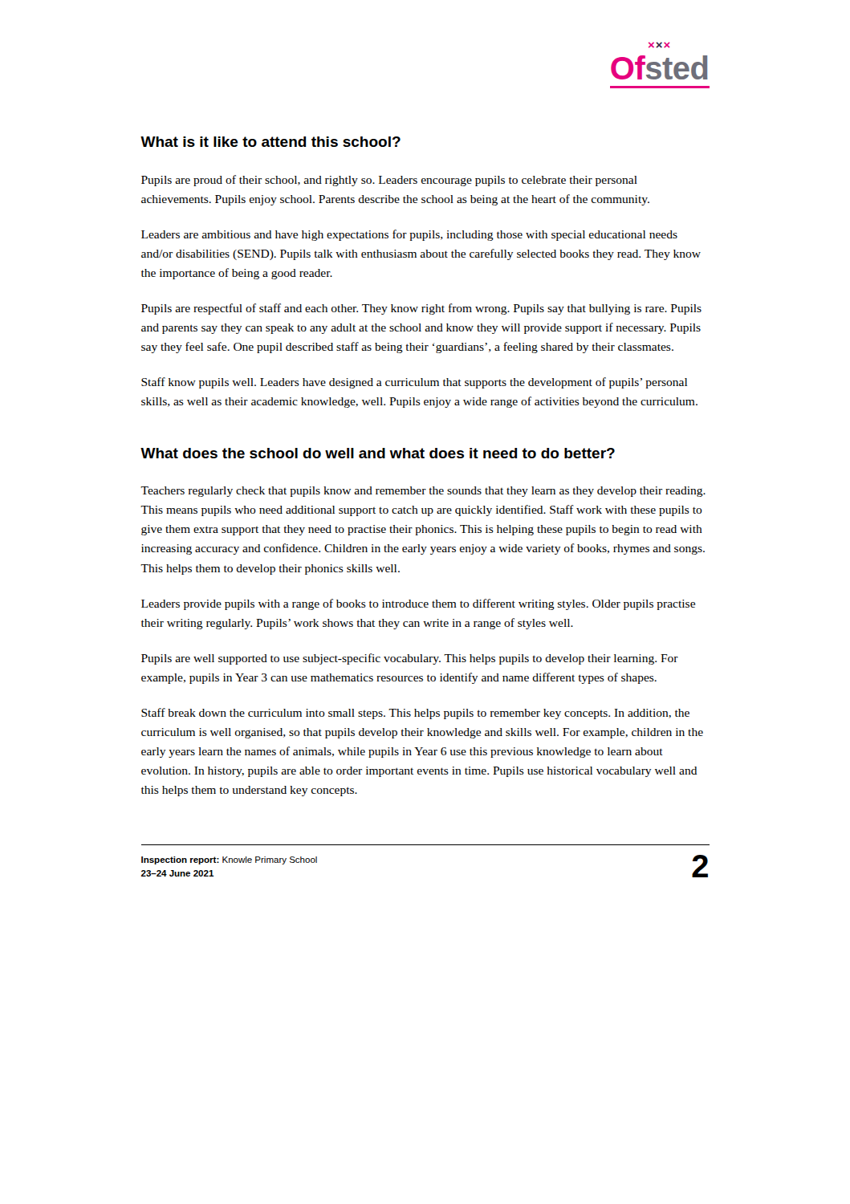×××
Ofsted
What is it like to attend this school?
Pupils are proud of their school, and rightly so. Leaders encourage pupils to celebrate their personal achievements. Pupils enjoy school. Parents describe the school as being at the heart of the community.
Leaders are ambitious and have high expectations for pupils, including those with special educational needs and/or disabilities (SEND). Pupils talk with enthusiasm about the carefully selected books they read. They know the importance of being a good reader.
Pupils are respectful of staff and each other. They know right from wrong. Pupils say that bullying is rare. Pupils and parents say they can speak to any adult at the school and know they will provide support if necessary. Pupils say they feel safe. One pupil described staff as being their ‘guardians’, a feeling shared by their classmates.
Staff know pupils well. Leaders have designed a curriculum that supports the development of pupils’ personal skills, as well as their academic knowledge, well. Pupils enjoy a wide range of activities beyond the curriculum.
What does the school do well and what does it need to do better?
Teachers regularly check that pupils know and remember the sounds that they learn as they develop their reading. This means pupils who need additional support to catch up are quickly identified. Staff work with these pupils to give them extra support that they need to practise their phonics. This is helping these pupils to begin to read with increasing accuracy and confidence. Children in the early years enjoy a wide variety of books, rhymes and songs. This helps them to develop their phonics skills well.
Leaders provide pupils with a range of books to introduce them to different writing styles. Older pupils practise their writing regularly. Pupils’ work shows that they can write in a range of styles well.
Pupils are well supported to use subject-specific vocabulary. This helps pupils to develop their learning. For example, pupils in Year 3 can use mathematics resources to identify and name different types of shapes.
Staff break down the curriculum into small steps. This helps pupils to remember key concepts. In addition, the curriculum is well organised, so that pupils develop their knowledge and skills well. For example, children in the early years learn the names of animals, while pupils in Year 6 use this previous knowledge to learn about evolution. In history, pupils are able to order important events in time. Pupils use historical vocabulary well and this helps them to understand key concepts.
Inspection report: Knowle Primary School
23–24 June 2021
2